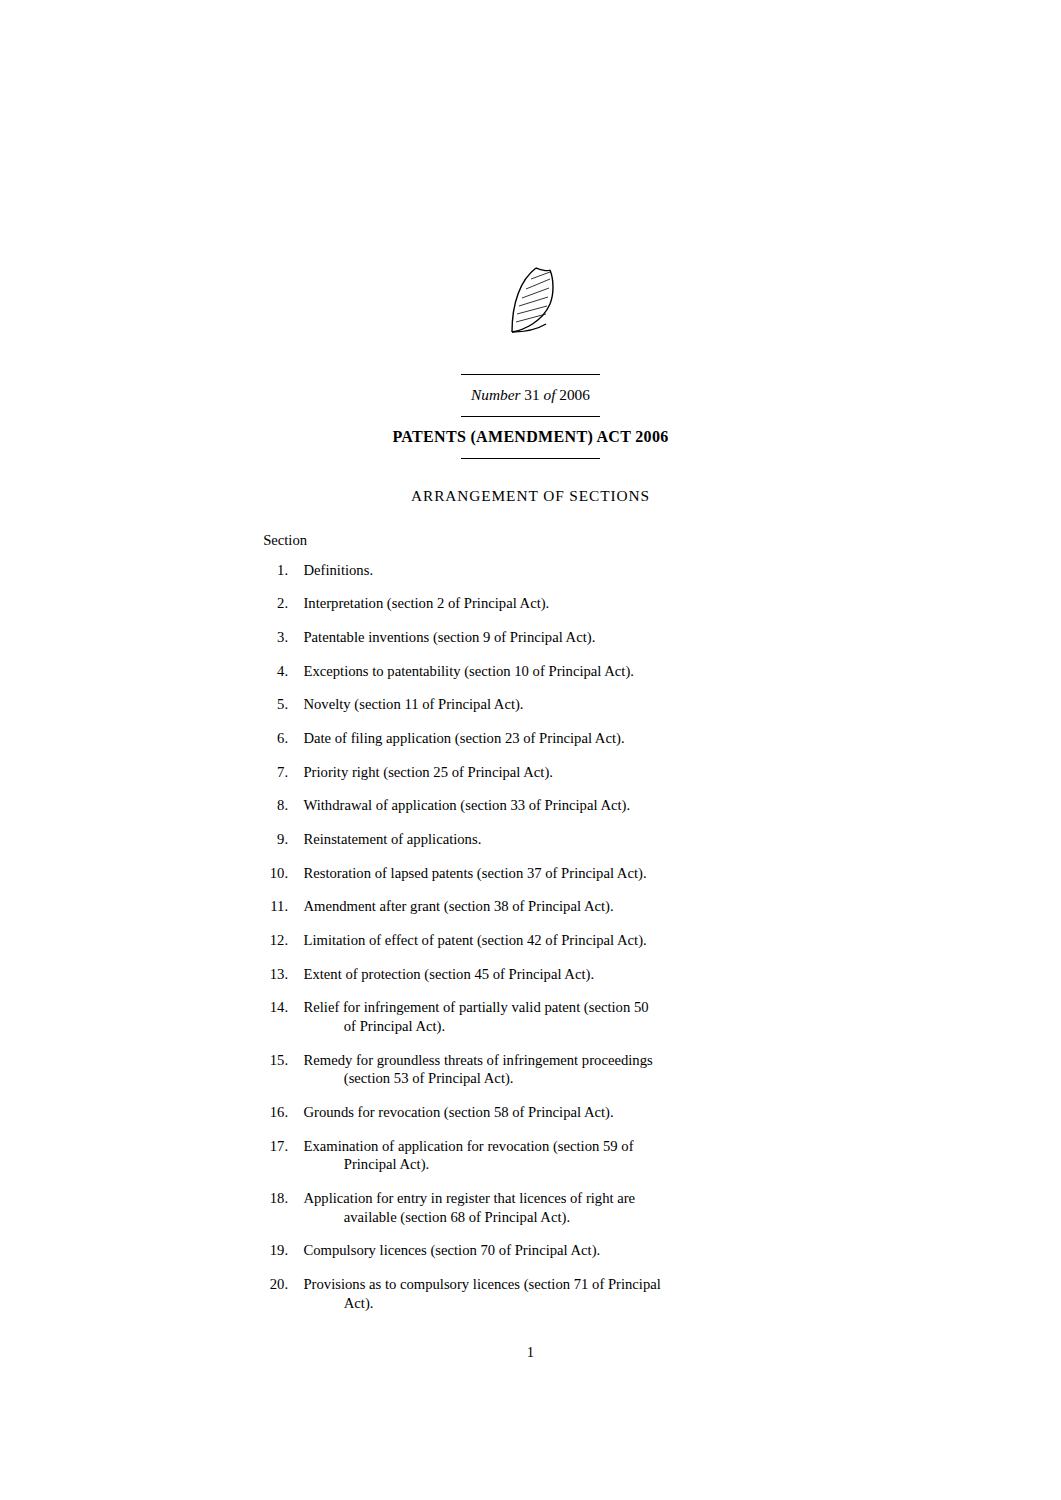Number 31 of 2006
PATENTS (AMENDMENT) ACT 2006
ARRANGEMENT OF SECTIONS
Section
1. Definitions.
2. Interpretation (section 2 of Principal Act).
3. Patentable inventions (section 9 of Principal Act).
4. Exceptions to patentability (section 10 of Principal Act).
5. Novelty (section 11 of Principal Act).
6. Date of filing application (section 23 of Principal Act).
7. Priority right (section 25 of Principal Act).
8. Withdrawal of application (section 33 of Principal Act).
9. Reinstatement of applications.
10. Restoration of lapsed patents (section 37 of Principal Act).
11. Amendment after grant (section 38 of Principal Act).
12. Limitation of effect of patent (section 42 of Principal Act).
13. Extent of protection (section 45 of Principal Act).
14. Relief for infringement of partially valid patent (section 50of Principal Act).
15. Remedy for groundless threats of infringement proceedings(section 53 of Principal Act).
16. Grounds for revocation (section 58 of Principal Act).
17. Examination of application for revocation (section 59 ofPrincipal Act).
18. Application for entry in register that licences of right areavailable (section 68 of Principal Act).
19. Compulsory licences (section 70 of Principal Act).
20. Provisions as to compulsory licences (section 71 of PrincipalAct).
1